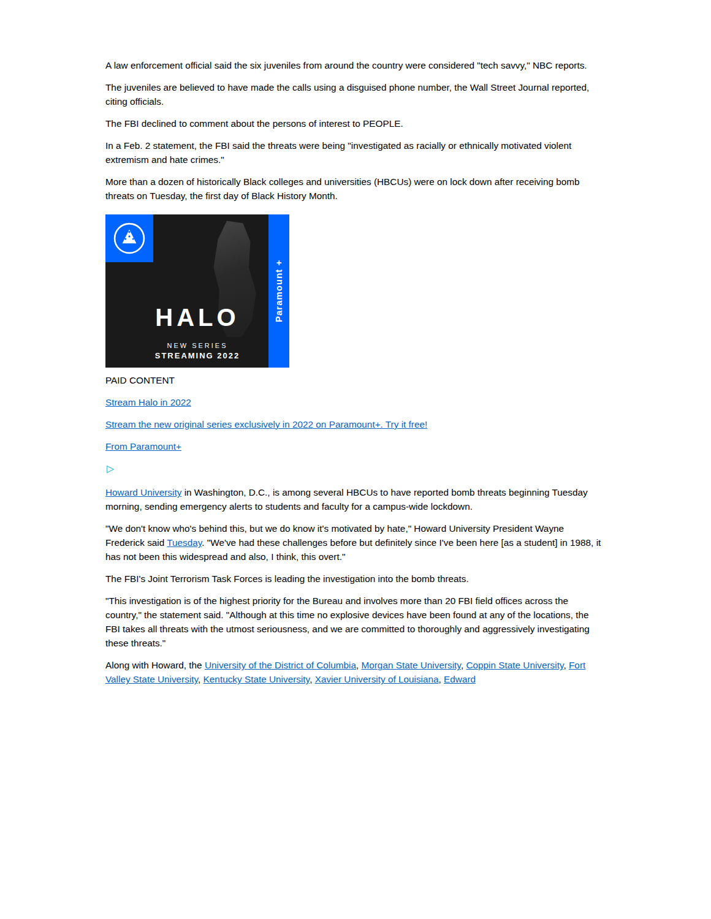A law enforcement official said the six juveniles from around the country were considered "tech savvy," NBC reports.
The juveniles are believed to have made the calls using a disguised phone number, the Wall Street Journal reported, citing officials.
The FBI declined to comment about the persons of interest to PEOPLE.
In a Feb. 2 statement, the FBI said the threats were being "investigated as racially or ethnically motivated violent extremism and hate crimes."
More than a dozen of historically Black colleges and universities (HBCUs) were on lock down after receiving bomb threats on Tuesday, the first day of Black History Month.
HALO
NEW SERIES
STREAMING 2022
Paramount +
PAID CONTENT
Stream Halo in 2022
Stream the new original series exclusively in 2022 on Paramount+. Try it free!
From Paramount+
Howard University in Washington, D.C., is among several HBCUs to have reported bomb threats beginning Tuesday morning, sending emergency alerts to students and faculty for a campus-wide lockdown.
"We don't know who's behind this, but we do know it's motivated by hate," Howard University President Wayne Frederick said Tuesday. "We've had these challenges before but definitely since I've been here [as a student] in 1988, it has not been this widespread and also, I think, this overt."
The FBI's Joint Terrorism Task Forces is leading the investigation into the bomb threats.
"This investigation is of the highest priority for the Bureau and involves more than 20 FBI field offices across the country," the statement said. "Although at this time no explosive devices have been found at any of the locations, the FBI takes all threats with the utmost seriousness, and we are committed to thoroughly and aggressively investigating these threats."
Along with Howard, the University of the District of Columbia, Morgan State University, Coppin State University, Fort Valley State University, Kentucky State University, Xavier University of Louisiana, Edward